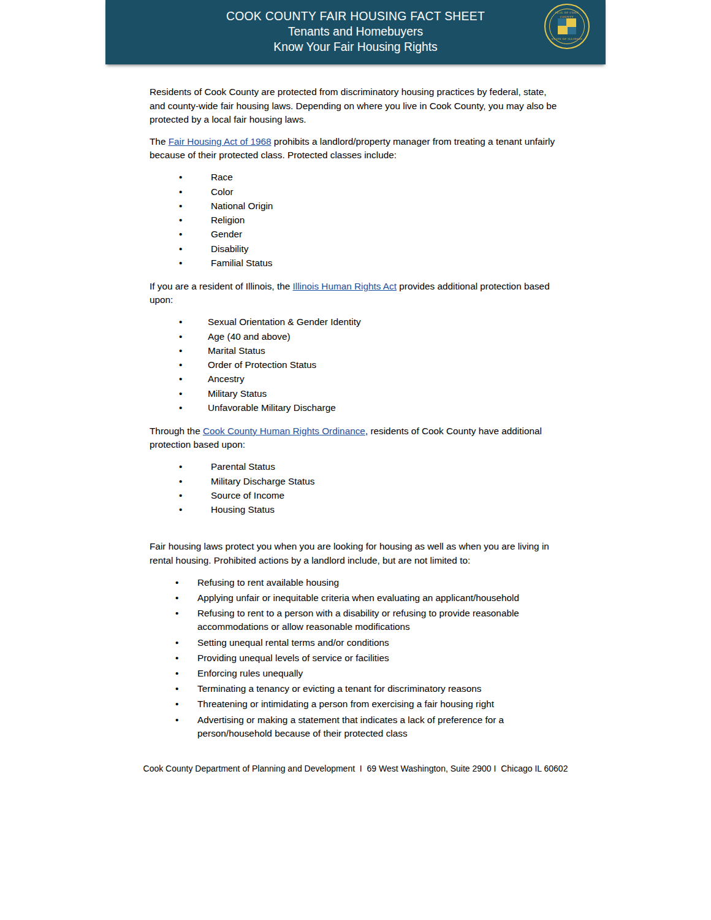COOK COUNTY FAIR HOUSING FACT SHEET
Tenants and Homebuyers
Know Your Fair Housing Rights
SEAL OF COOK COUNTY
STATE OF ILLINOIS
Residents of Cook County are protected from discriminatory housing practices by federal, state, and county-wide fair housing laws. Depending on where you live in Cook County, you may also be protected by a local fair housing laws.
The Fair Housing Act of 1968 prohibits a landlord/property manager from treating a tenant unfairly because of their protected class. Protected classes include:
Race
Color
National Origin
Religion
Gender
Disability
Familial Status
If you are a resident of Illinois, the Illinois Human Rights Act provides additional protection based upon:
Sexual Orientation & Gender Identity
Age (40 and above)
Marital Status
Order of Protection Status
Ancestry
Military Status
Unfavorable Military Discharge
Through the Cook County Human Rights Ordinance, residents of Cook County have additional protection based upon:
Parental Status
Military Discharge Status
Source of Income
Housing Status
Fair housing laws protect you when you are looking for housing as well as when you are living in rental housing. Prohibited actions by a landlord include, but are not limited to:
Refusing to rent available housing
Applying unfair or inequitable criteria when evaluating an applicant/household
Refusing to rent to a person with a disability or refusing to provide reasonable accommodations or allow reasonable modifications
Setting unequal rental terms and/or conditions
Providing unequal levels of service or facilities
Enforcing rules unequally
Terminating a tenancy or evicting a tenant for discriminatory reasons
Threatening or intimidating a person from exercising a fair housing right
Advertising or making a statement that indicates a lack of preference for a person/household because of their protected class
Cook County Department of Planning and Development I 69 West Washington, Suite 2900 I Chicago IL 60602